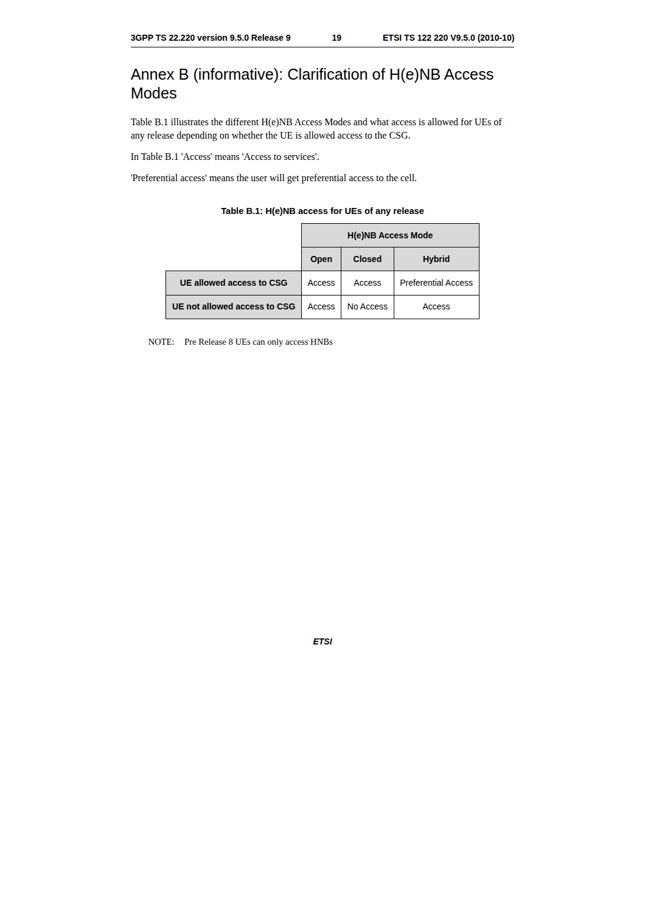3GPP TS 22.220 version 9.5.0 Release 9
19
ETSI TS 122 220 V9.5.0 (2010-10)
Annex B (informative): Clarification of H(e)NB Access Modes
Table B.1 illustrates the different H(e)NB Access Modes and what access is allowed for UEs of any release depending on whether the UE is allowed access to the CSG.
In Table B.1 'Access' means 'Access to services'.
'Preferential access' means the user will get preferential access to the cell.
Table B.1: H(e)NB access for UEs of any release
| | H(e)NB Access Mode |
| | Open | Closed | Hybrid |
| UE allowed access to CSG | Access | Access | Preferential Access |
| UE not allowed access to CSG | Access | No Access | Access |
NOTE: Pre Release 8 UEs can only access HNBs
ETSI